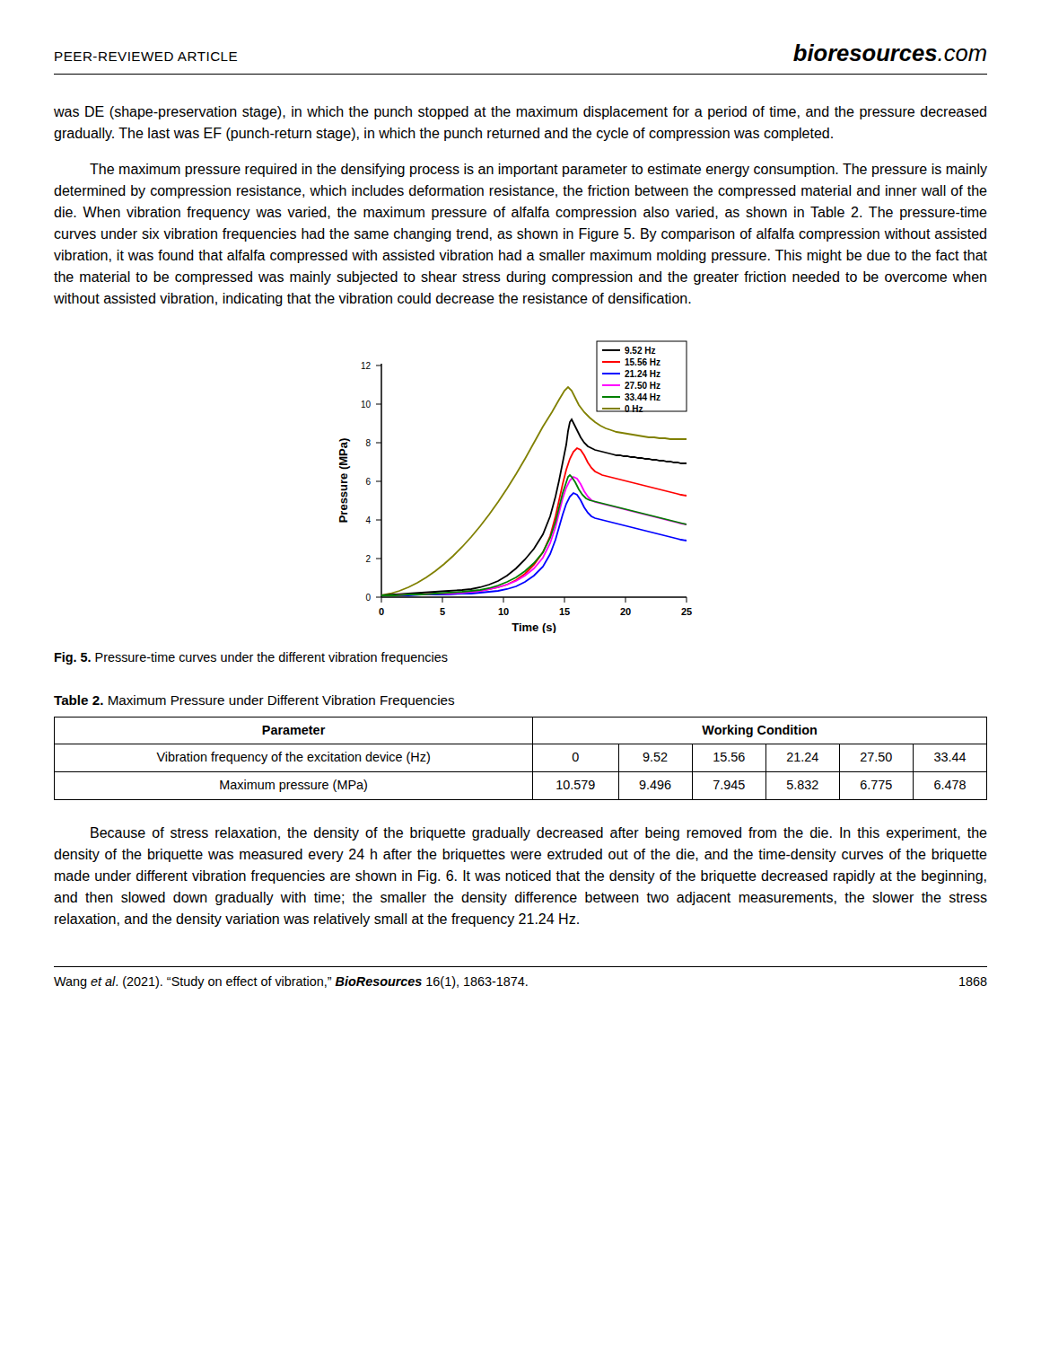PEER-REVIEWED ARTICLE
bioresources.com
was DE (shape-preservation stage), in which the punch stopped at the maximum displacement for a period of time, and the pressure decreased gradually. The last was EF (punch-return stage), in which the punch returned and the cycle of compression was completed.
The maximum pressure required in the densifying process is an important parameter to estimate energy consumption. The pressure is mainly determined by compression resistance, which includes deformation resistance, the friction between the compressed material and inner wall of the die. When vibration frequency was varied, the maximum pressure of alfalfa compression also varied, as shown in Table 2. The pressure-time curves under six vibration frequencies had the same changing trend, as shown in Figure 5. By comparison of alfalfa compression without assisted vibration, it was found that alfalfa compressed with assisted vibration had a smaller maximum molding pressure. This might be due to the fact that the material to be compressed was mainly subjected to shear stress during compression and the greater friction needed to be overcome when without assisted vibration, indicating that the vibration could decrease the resistance of densification.
9.52 Hz 15.56 Hz 21.24 Hz 27.50 Hz 33.44 Hz 0 Hz 0 2 4 6 8 10 12 0 5 10 15 20 25 Time (s) Pressure (MPa)
Fig. 5. Pressure-time curves under the different vibration frequencies
Table 2. Maximum Pressure under Different Vibration Frequencies
| Parameter | Working Condition |
| --- | --- |
| Vibration frequency of the excitation device (Hz) | 0 | 9.52 | 15.56 | 21.24 | 27.50 | 33.44 |
| Maximum pressure (MPa) | 10.579 | 9.496 | 7.945 | 5.832 | 6.775 | 6.478 |
Because of stress relaxation, the density of the briquette gradually decreased after being removed from the die. In this experiment, the density of the briquette was measured every 24 h after the briquettes were extruded out of the die, and the time-density curves of the briquette made under different vibration frequencies are shown in Fig. 6. It was noticed that the density of the briquette decreased rapidly at the beginning, and then slowed down gradually with time; the smaller the density difference between two adjacent measurements, the slower the stress relaxation, and the density variation was relatively small at the frequency 21.24 Hz.
Wang et al. (2021). “Study on effect of vibration,” BioResources 16(1), 1863-1874.
1868